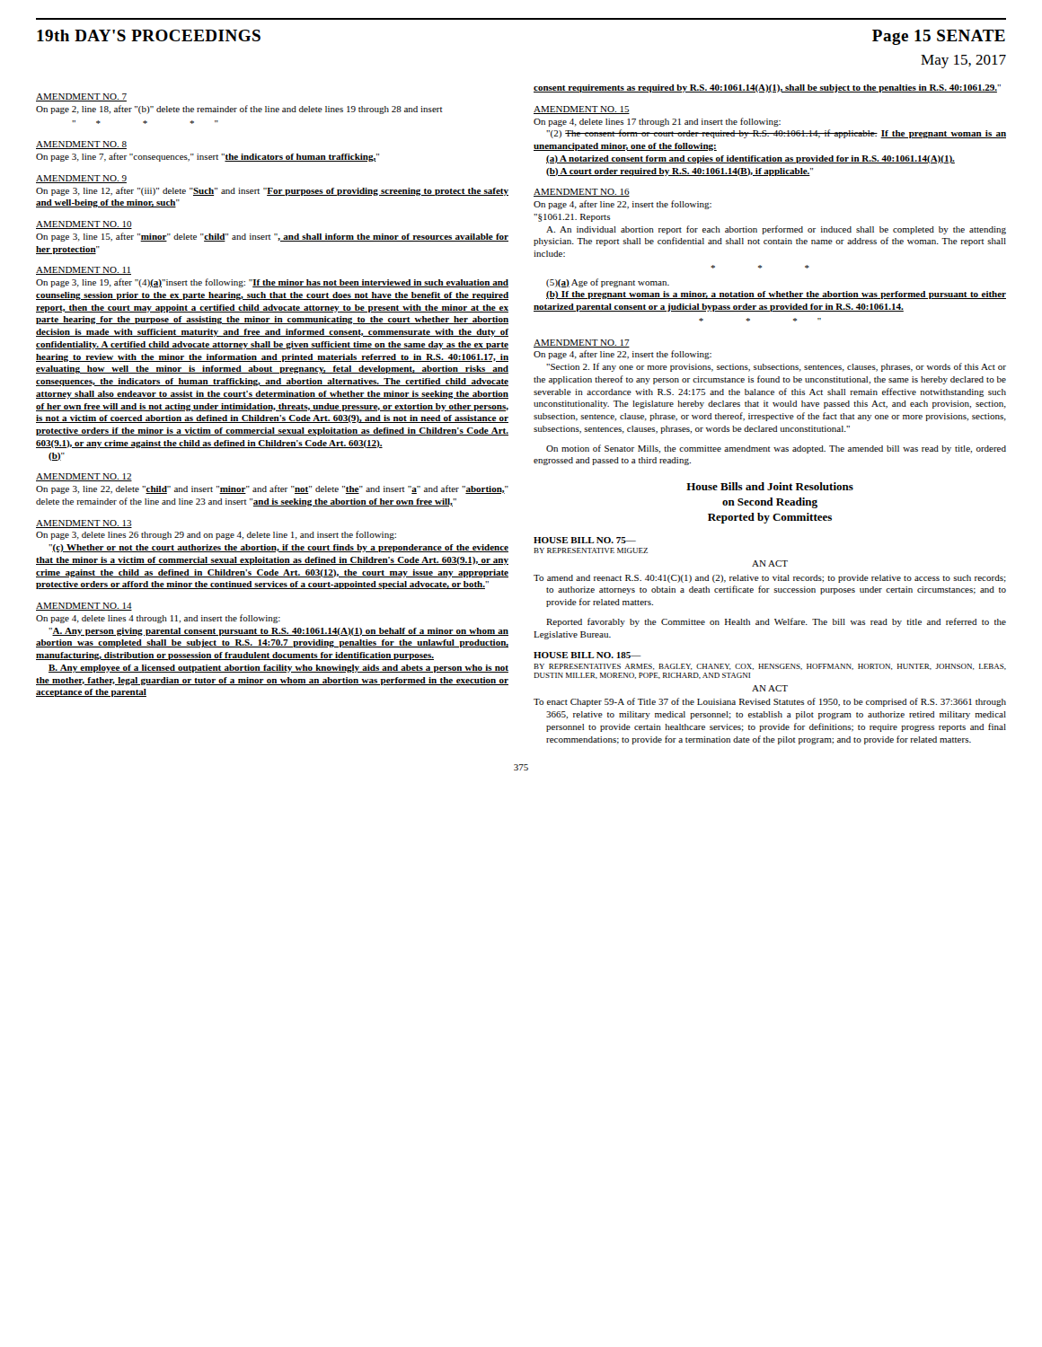19th DAY'S PROCEEDINGS
Page 15 SENATE
May 15, 2017
AMENDMENT NO. 7
On page 2, line 18, after "(b)" delete the remainder of the line and delete lines 19 through 28 and insert
"* * *"
AMENDMENT NO. 8
On page 3, line 7, after "consequences," insert "the indicators of human trafficking,"
AMENDMENT NO. 9
On page 3, line 12, after "(iii)" delete "Such" and insert "For purposes of providing screening to protect the safety and well-being of the minor, such"
AMENDMENT NO. 10
On page 3, line 15, after "minor" delete "child" and insert ", and shall inform the minor of resources available for her protection"
AMENDMENT NO. 11
On page 3, line 19, after "(4)(a)"insert the following: "If the minor has not been interviewed in such evaluation and counseling session prior to the ex parte hearing, such that the court does not have the benefit of the required report, then the court may appoint a certified child advocate attorney to be present with the minor at the ex parte hearing for the purpose of assisting the minor in communicating to the court whether her abortion decision is made with sufficient maturity and free and informed consent, commensurate with the duty of confidentiality. A certified child advocate attorney shall be given sufficient time on the same day as the ex parte hearing to review with the minor the information and printed materials referred to in R.S. 40:1061.17, in evaluating how well the minor is informed about pregnancy, fetal development, abortion risks and consequences, the indicators of human trafficking, and abortion alternatives. The certified child advocate attorney shall also endeavor to assist in the court's determination of whether the minor is seeking the abortion of her own free will and is not acting under intimidation, threats, undue pressure, or extortion by other persons, is not a victim of coerced abortion as defined in Children's Code Art. 603(9), and is not in need of assistance or protective orders if the minor is a victim of commercial sexual exploitation as defined in Children's Code Art. 603(9.1), or any crime against the child as defined in Children's Code Art. 603(12).
(b)"
AMENDMENT NO. 12
On page 3, line 22, delete "child" and insert "minor" and after "not" delete "the" and insert "a" and after "abortion," delete the remainder of the line and line 23 and insert "and is seeking the abortion of her own free will,"
AMENDMENT NO. 13
On page 3, delete lines 26 through 29 and on page 4, delete line 1, and insert the following:
"(c) Whether or not the court authorizes the abortion, if the court finds by a preponderance of the evidence that the minor is a victim of commercial sexual exploitation as defined in Children's Code Art. 603(9.1), or any crime against the child as defined in Children's Code Art. 603(12), the court may issue any appropriate protective orders or afford the minor the continued services of a court-appointed special advocate, or both."
AMENDMENT NO. 14
On page 4, delete lines 4 through 11, and insert the following:
"A. Any person giving parental consent pursuant to R.S. 40:1061.14(A)(1) on behalf of a minor on whom an abortion was completed shall be subject to R.S. 14:70.7 providing penalties for the unlawful production, manufacturing, distribution or possession of fraudulent documents for identification purposes.
B. Any employee of a licensed outpatient abortion facility who knowingly aids and abets a person who is not the mother, father, legal guardian or tutor of a minor on whom an abortion was performed in the execution or acceptance of the parental
consent requirements as required by R.S. 40:1061.14(A)(1), shall be subject to the penalties in R.S. 40:1061.29."
AMENDMENT NO. 15
On page 4, delete lines 17 through 21 and insert the following:
"(2) The consent form or court order required by R.S. 40:1061.14, if applicable. If the pregnant woman is an unemancipated minor, one of the following:
(a) A notarized consent form and copies of identification as provided for in R.S. 40:1061.14(A)(1).
(b) A court order required by R.S. 40:1061.14(B), if applicable."
AMENDMENT NO. 16
On page 4, after line 22, insert the following:
"§1061.21. Reports
A. An individual abortion report for each abortion performed or induced shall be completed by the attending physician. The report shall be confidential and shall not contain the name or address of the woman. The report shall include:
* * *
(5)(a) Age of pregnant woman.
(b) If the pregnant woman is a minor, a notation of whether the abortion was performed pursuant to either notarized parental consent or a judicial bypass order as provided for in R.S. 40:1061.14.
* * *"
AMENDMENT NO. 17
On page 4, after line 22, insert the following:
"Section 2. If any one or more provisions, sections, subsections, sentences, clauses, phrases, or words of this Act or the application thereof to any person or circumstance is found to be unconstitutional, the same is hereby declared to be severable in accordance with R.S. 24:175 and the balance of this Act shall remain effective notwithstanding such unconstitutionality. The legislature hereby declares that it would have passed this Act, and each provision, section, subsection, sentence, clause, phrase, or word thereof, irrespective of the fact that any one or more provisions, sections, subsections, sentences, clauses, phrases, or words be declared unconstitutional."
On motion of Senator Mills, the committee amendment was adopted. The amended bill was read by title, ordered engrossed and passed to a third reading.
House Bills and Joint Resolutions
on Second Reading
Reported by Committees
HOUSE BILL NO. 75—
BY REPRESENTATIVE MIGUEZ
AN ACT
To amend and reenact R.S. 40:41(C)(1) and (2), relative to vital records; to provide relative to access to such records; to authorize attorneys to obtain a death certificate for succession purposes under certain circumstances; and to provide for related matters.
Reported favorably by the Committee on Health and Welfare. The bill was read by title and referred to the Legislative Bureau.
HOUSE BILL NO. 185—
BY REPRESENTATIVES ARMES, BAGLEY, CHANEY, COX, HENSGENS, HOFFMANN, HORTON, HUNTER, JOHNSON, LEBAS, DUSTIN MILLER, MORENO, POPE, RICHARD, AND STAGNI
AN ACT
To enact Chapter 59-A of Title 37 of the Louisiana Revised Statutes of 1950, to be comprised of R.S. 37:3661 through 3665, relative to military medical personnel; to establish a pilot program to authorize retired military medical personnel to provide certain healthcare services; to provide for definitions; to require progress reports and final recommendations; to provide for a termination date of the pilot program; and to provide for related matters.
375